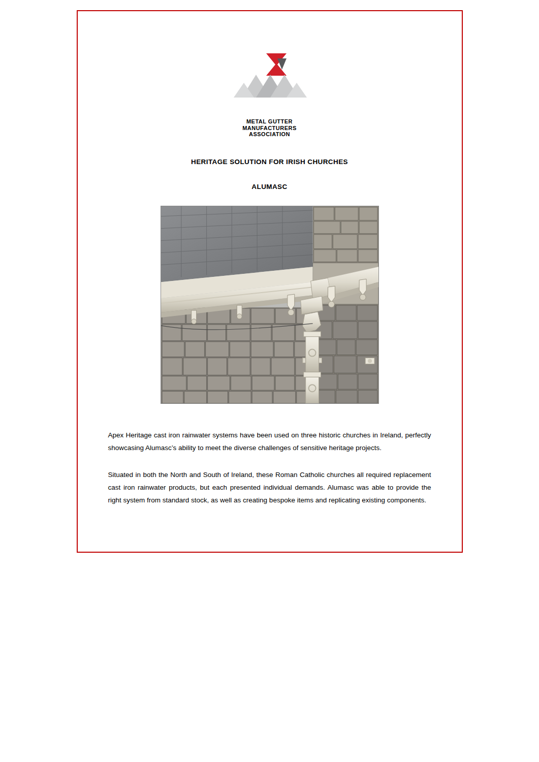METAL GUTTER
MANUFACTURERS
ASSOCIATION
HERITAGE SOLUTION FOR IRISH CHURCHES
ALUMASC
Apex Heritage cast iron rainwater systems have been used on three historic churches in Ireland, perfectly showcasing Alumasc’s ability to meet the diverse challenges of sensitive heritage projects.
Situated in both the North and South of Ireland, these Roman Catholic churches all required replacement cast iron rainwater products, but each presented individual demands. Alumasc was able to provide the right system from standard stock, as well as creating bespoke items and replicating existing components.